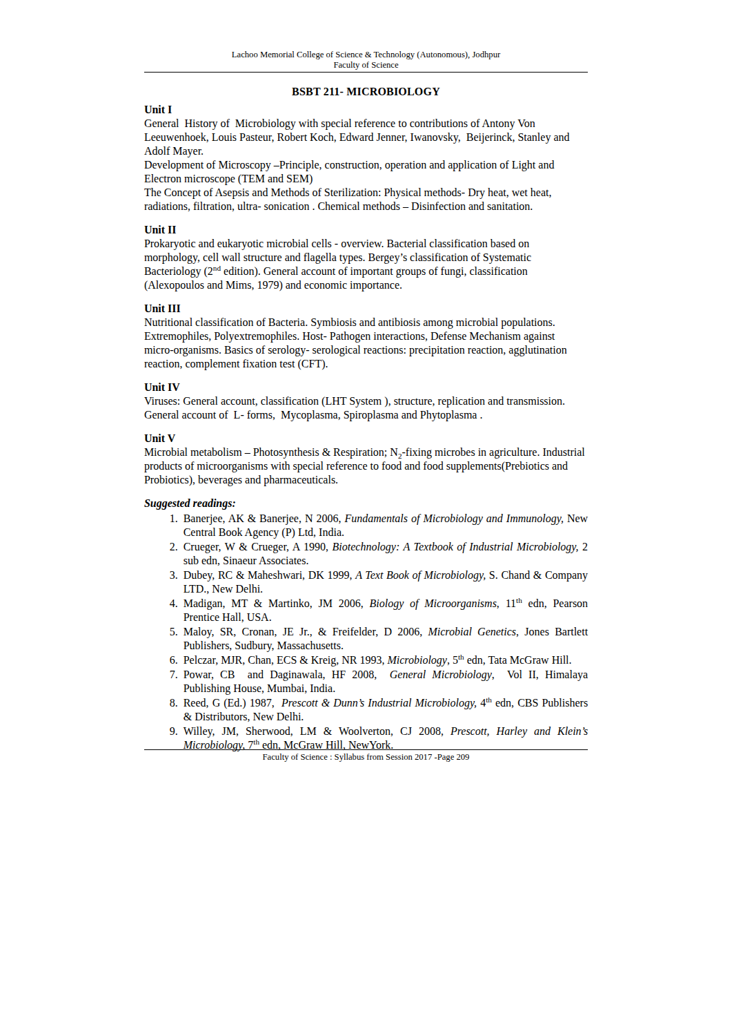Lachoo Memorial College of Science & Technology (Autonomous), Jodhpur Faculty of Science
BSBT 211- MICROBIOLOGY
Unit I
General History of Microbiology with special reference to contributions of Antony Von Leeuwenhoek, Louis Pasteur, Robert Koch, Edward Jenner, Iwanovsky, Beijerinck, Stanley and Adolf Mayer.
Development of Microscopy –Principle, construction, operation and application of Light and Electron microscope (TEM and SEM)
The Concept of Asepsis and Methods of Sterilization: Physical methods- Dry heat, wet heat, radiations, filtration, ultra- sonication . Chemical methods – Disinfection and sanitation.
Unit II
Prokaryotic and eukaryotic microbial cells - overview. Bacterial classification based on morphology, cell wall structure and flagella types. Bergey’s classification of Systematic Bacteriology (2nd edition). General account of important groups of fungi, classification (Alexopoulos and Mims, 1979) and economic importance.
Unit III
Nutritional classification of Bacteria. Symbiosis and antibiosis among microbial populations. Extremophiles, Polyextremophiles. Host- Pathogen interactions, Defense Mechanism against micro-organisms. Basics of serology- serological reactions: precipitation reaction, agglutination reaction, complement fixation test (CFT).
Unit IV
Viruses: General account, classification (LHT System ), structure, replication and transmission. General account of L- forms, Mycoplasma, Spiroplasma and Phytoplasma .
Unit V
Microbial metabolism – Photosynthesis & Respiration; N2-fixing microbes in agriculture. Industrial products of microorganisms with special reference to food and food supplements(Prebiotics and Probiotics), beverages and pharmaceuticals.
Suggested readings:
Banerjee, AK & Banerjee, N 2006, Fundamentals of Microbiology and Immunology, New Central Book Agency (P) Ltd, India.
Crueger, W & Crueger, A 1990, Biotechnology: A Textbook of Industrial Microbiology, 2 sub edn, Sinaeur Associates.
Dubey, RC & Maheshwari, DK 1999, A Text Book of Microbiology, S. Chand & Company LTD., New Delhi.
Madigan, MT & Martinko, JM 2006, Biology of Microorganisms, 11th edn, Pearson Prentice Hall, USA.
Maloy, SR, Cronan, JE Jr., & Freifelder, D 2006, Microbial Genetics, Jones Bartlett Publishers, Sudbury, Massachusetts.
Pelczar, MJR, Chan, ECS & Kreig, NR 1993, Microbiology, 5th edn, Tata McGraw Hill.
Powar, CB and Daginawala, HF 2008, General Microbiology, Vol II, Himalaya Publishing House, Mumbai, India.
Reed, G (Ed.) 1987, Prescott & Dunn’s Industrial Microbiology, 4th edn, CBS Publishers & Distributors, New Delhi.
Willey, JM, Sherwood, LM & Woolverton, CJ 2008, Prescott, Harley and Klein’s Microbiology, 7th edn, McGraw Hill, NewYork.
Faculty of Science : Syllabus from Session 2017 -Page 209